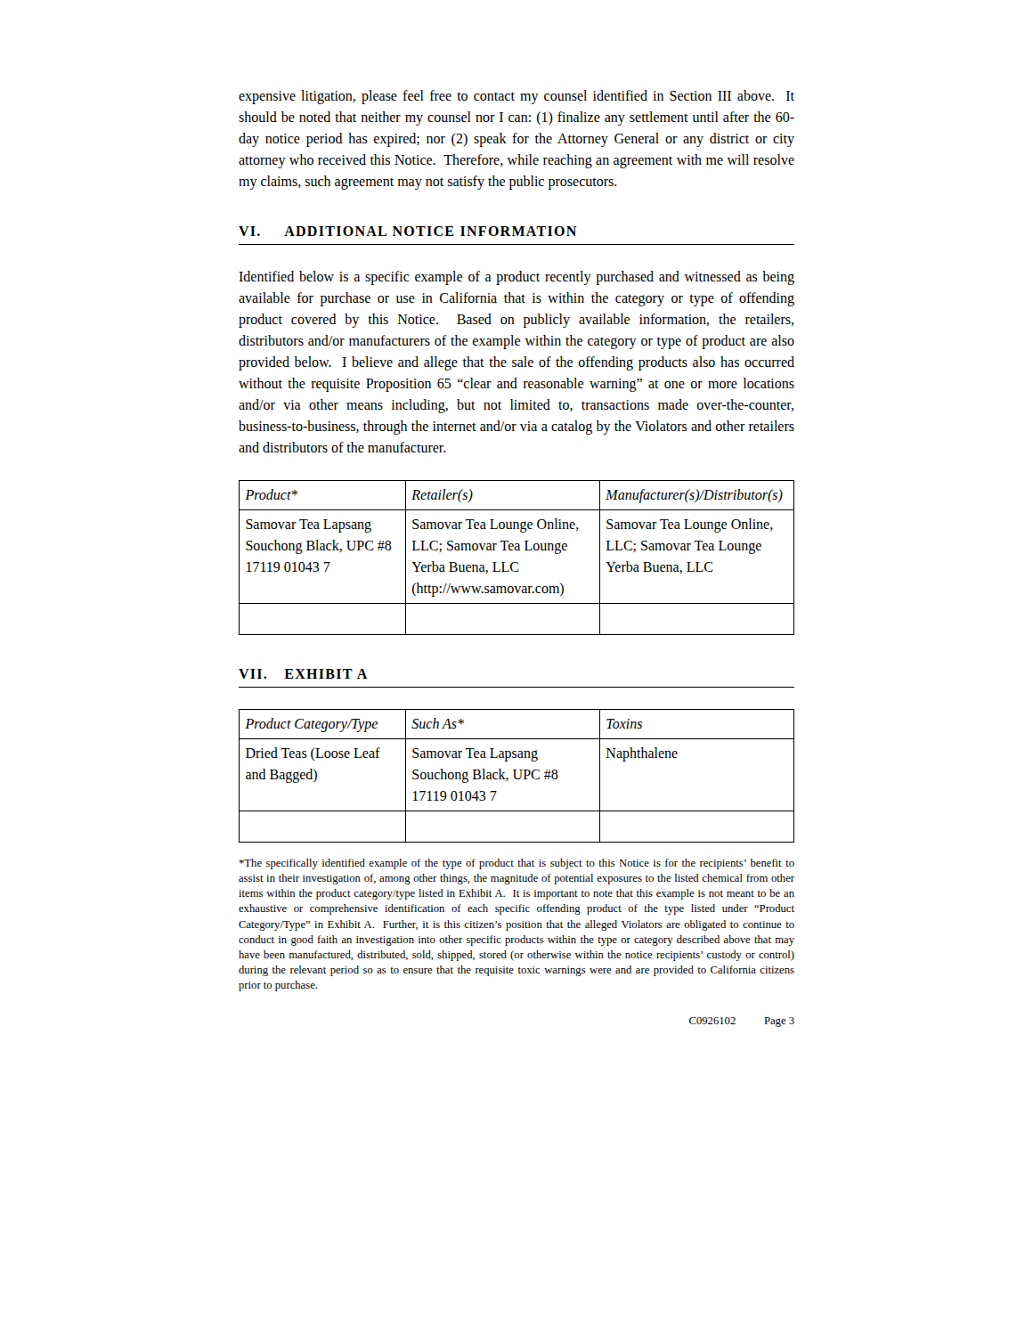expensive litigation, please feel free to contact my counsel identified in Section III above. It should be noted that neither my counsel nor I can: (1) finalize any settlement until after the 60-day notice period has expired; nor (2) speak for the Attorney General or any district or city attorney who received this Notice. Therefore, while reaching an agreement with me will resolve my claims, such agreement may not satisfy the public prosecutors.
VI. ADDITIONAL NOTICE INFORMATION
Identified below is a specific example of a product recently purchased and witnessed as being available for purchase or use in California that is within the category or type of offending product covered by this Notice. Based on publicly available information, the retailers, distributors and/or manufacturers of the example within the category or type of product are also provided below. I believe and allege that the sale of the offending products also has occurred without the requisite Proposition 65 “clear and reasonable warning” at one or more locations and/or via other means including, but not limited to, transactions made over-the-counter, business-to-business, through the internet and/or via a catalog by the Violators and other retailers and distributors of the manufacturer.
| Product* | Retailer(s) | Manufacturer(s)/Distributor(s) |
| --- | --- | --- |
| Samovar Tea Lapsang Souchong Black, UPC #8 17119 01043 7 | Samovar Tea Lounge Online, LLC; Samovar Tea Lounge Yerba Buena, LLC (http://www.samovar.com) | Samovar Tea Lounge Online, LLC; Samovar Tea Lounge Yerba Buena, LLC |
VII. EXHIBIT A
| Product Category/Type | Such As* | Toxins |
| --- | --- | --- |
| Dried Teas (Loose Leaf and Bagged) | Samovar Tea Lapsang Souchong Black, UPC #8 17119 01043 7 | Naphthalene |
*The specifically identified example of the type of product that is subject to this Notice is for the recipients’ benefit to assist in their investigation of, among other things, the magnitude of potential exposures to the listed chemical from other items within the product category/type listed in Exhibit A. It is important to note that this example is not meant to be an exhaustive or comprehensive identification of each specific offending product of the type listed under “Product Category/Type” in Exhibit A. Further, it is this citizen’s position that the alleged Violators are obligated to continue to conduct in good faith an investigation into other specific products within the type or category described above that may have been manufactured, distributed, sold, shipped, stored (or otherwise within the notice recipients’ custody or control) during the relevant period so as to ensure that the requisite toxic warnings were and are provided to California citizens prior to purchase.
C0926102 Page 3